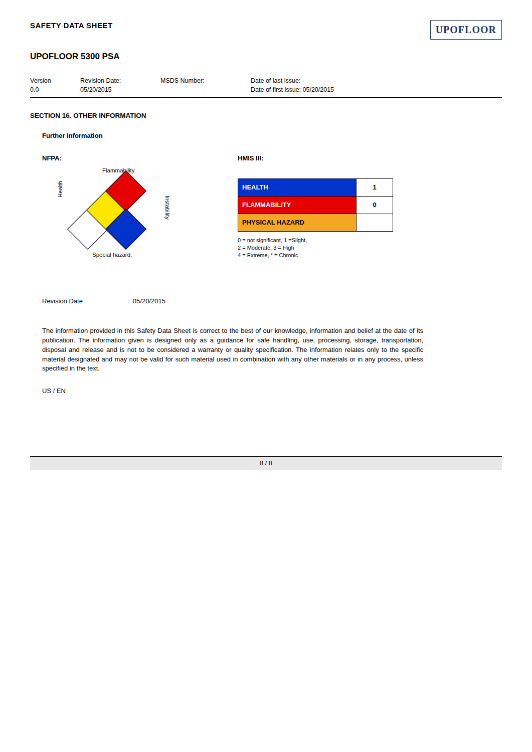SAFETY DATA SHEET
UPOFLOOR
UPOFLOOR 5300 PSA
| Version 0.0 | Revision Date: 05/20/2015 | MSDS Number: | Date of last issue: - Date of first issue: 05/20/2015 |
SECTION 16. OTHER INFORMATION
Further information
NFPA:
Flammability
Health
Instability
Special hazard.
HMIS III:
| HEALTH | 1 |
| FLAMMABILITY | 0 |
| PHYSICAL HAZARD | |
0 = not significant, 1 =Slight,
2 = Moderate, 3 = High
4 = Extreme, * = Chronic
Revision Date: 05/20/2015
The information provided in this Safety Data Sheet is correct to the best of our knowledge, information and belief at the date of its publication. The information given is designed only as a guidance for safe handling, use, processing, storage, transportation, disposal and release and is not to be considered a warranty or quality specification. The information relates only to the specific material designated and may not be valid for such material used in combination with any other materials or in any process, unless specified in the text.
US / EN
8 / 8